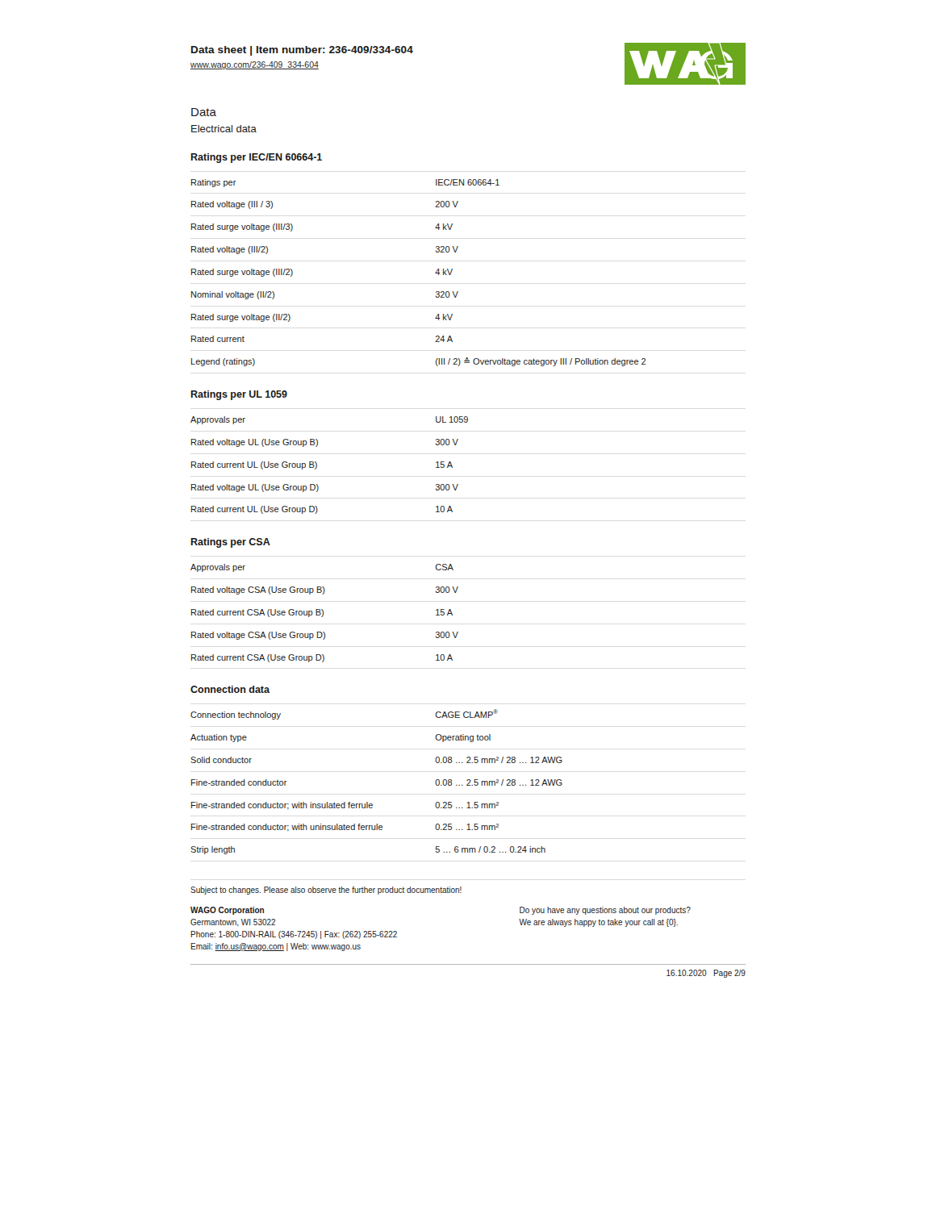Data sheet | Item number: 236-409/334-604
www.wago.com/236-409_334-604
Data
Electrical data
Ratings per IEC/EN 60664-1
| Ratings per | IEC/EN 60664-1 |
| Rated voltage (III / 3) | 200 V |
| Rated surge voltage (III/3) | 4 kV |
| Rated voltage (III/2) | 320 V |
| Rated surge voltage (III/2) | 4 kV |
| Nominal voltage (II/2) | 320 V |
| Rated surge voltage (II/2) | 4 kV |
| Rated current | 24 A |
| Legend (ratings) | (III / 2) ≙ Overvoltage category III / Pollution degree 2 |
Ratings per UL 1059
| Approvals per | UL 1059 |
| Rated voltage UL (Use Group B) | 300 V |
| Rated current UL (Use Group B) | 15 A |
| Rated voltage UL (Use Group D) | 300 V |
| Rated current UL (Use Group D) | 10 A |
Ratings per CSA
| Approvals per | CSA |
| Rated voltage CSA (Use Group B) | 300 V |
| Rated current CSA (Use Group B) | 15 A |
| Rated voltage CSA (Use Group D) | 300 V |
| Rated current CSA (Use Group D) | 10 A |
Connection data
| Connection technology | CAGE CLAMP ® |
| Actuation type | Operating tool |
| Solid conductor | 0.08 … 2.5 mm² / 28 … 12 AWG |
| Fine-stranded conductor | 0.08 … 2.5 mm² / 28 … 12 AWG |
| Fine-stranded conductor; with insulated ferrule | 0.25 … 1.5 mm² |
| Fine-stranded conductor; with uninsulated ferrule | 0.25 … 1.5 mm² |
| Strip length | 5 … 6 mm / 0.2 … 0.24 inch |
Subject to changes. Please also observe the further product documentation!
WAGO Corporation
Germantown, WI 53022
Phone: 1-800-DIN-RAIL (346-7245) | Fax: (262) 255-6222
Email: info.us@wago.com | Web: www.wago.us
Do you have any questions about our products?
We are always happy to take your call at {0}.
16.10.2020 Page 2/9